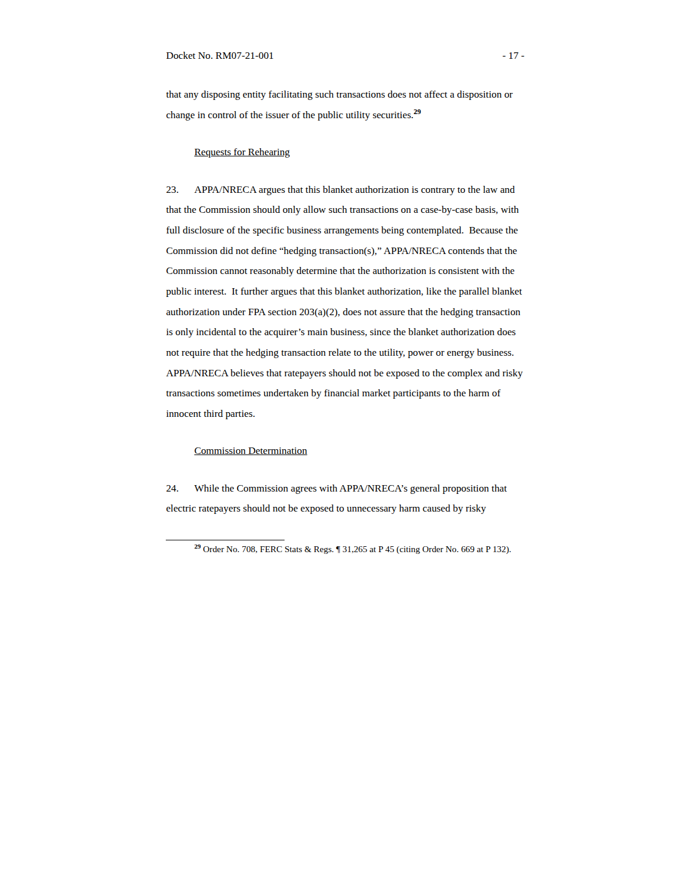Docket No. RM07-21-001 - 17 -
that any disposing entity facilitating such transactions does not affect a disposition or change in control of the issuer of the public utility securities.29
Requests for Rehearing
23. APPA/NRECA argues that this blanket authorization is contrary to the law and that the Commission should only allow such transactions on a case-by-case basis, with full disclosure of the specific business arrangements being contemplated. Because the Commission did not define “hedging transaction(s),” APPA/NRECA contends that the Commission cannot reasonably determine that the authorization is consistent with the public interest. It further argues that this blanket authorization, like the parallel blanket authorization under FPA section 203(a)(2), does not assure that the hedging transaction is only incidental to the acquirer’s main business, since the blanket authorization does not require that the hedging transaction relate to the utility, power or energy business. APPA/NRECA believes that ratepayers should not be exposed to the complex and risky transactions sometimes undertaken by financial market participants to the harm of innocent third parties.
Commission Determination
24. While the Commission agrees with APPA/NRECA’s general proposition that electric ratepayers should not be exposed to unnecessary harm caused by risky
29 Order No. 708, FERC Stats & Regs. ¶ 31,265 at P 45 (citing Order No. 669 at P 132).